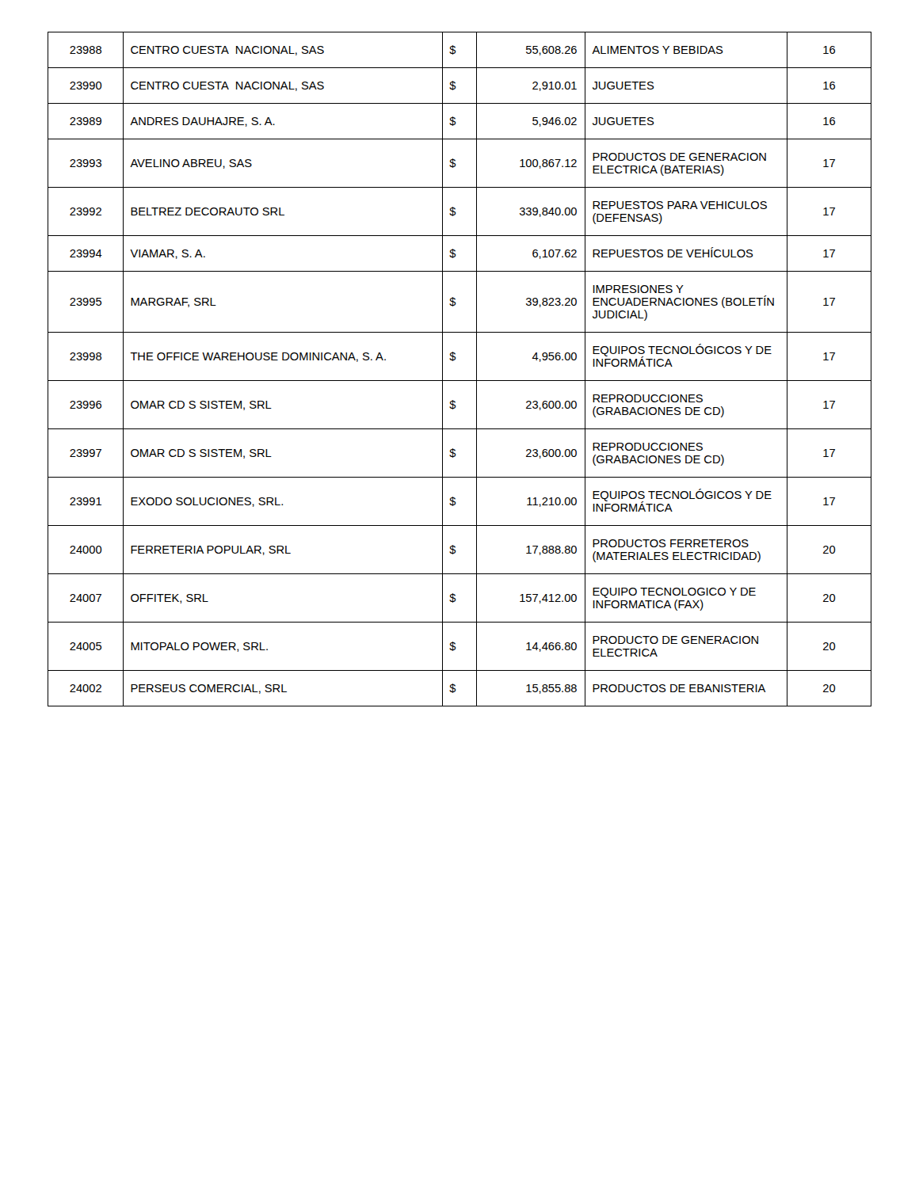| 23988 | CENTRO CUESTA NACIONAL, SAS | $ | 55,608.26 | ALIMENTOS Y BEBIDAS | 16 |
| 23990 | CENTRO CUESTA NACIONAL, SAS | $ | 2,910.01 | JUGUETES | 16 |
| 23989 | ANDRES DAUHAJRE, S. A. | $ | 5,946.02 | JUGUETES | 16 |
| 23993 | AVELINO ABREU, SAS | $ | 100,867.12 | PRODUCTOS DE GENERACION ELECTRICA (BATERIAS) | 17 |
| 23992 | BELTREZ DECORAUTO SRL | $ | 339,840.00 | REPUESTOS PARA VEHICULOS (DEFENSAS) | 17 |
| 23994 | VIAMAR, S. A. | $ | 6,107.62 | REPUESTOS DE VEHÍCULOS | 17 |
| 23995 | MARGRAF, SRL | $ | 39,823.20 | IMPRESIONES Y ENCUADERNACIONES (BOLETÍN JUDICIAL) | 17 |
| 23998 | THE OFFICE WAREHOUSE DOMINICANA, S. A. | $ | 4,956.00 | EQUIPOS TECNOLÓGICOS Y DE INFORMÁTICA | 17 |
| 23996 | OMAR CD S SISTEM, SRL | $ | 23,600.00 | REPRODUCCIONES (GRABACIONES DE CD) | 17 |
| 23997 | OMAR CD S SISTEM, SRL | $ | 23,600.00 | REPRODUCCIONES (GRABACIONES DE CD) | 17 |
| 23991 | EXODO SOLUCIONES, SRL. | $ | 11,210.00 | EQUIPOS TECNOLÓGICOS Y DE INFORMÁTICA | 17 |
| 24000 | FERRETERIA POPULAR, SRL | $ | 17,888.80 | PRODUCTOS FERRETEROS (MATERIALES ELECTRICIDAD) | 20 |
| 24007 | OFFITEK, SRL | $ | 157,412.00 | EQUIPO TECNOLOGICO Y DE INFORMATICA (FAX) | 20 |
| 24005 | MITOPALO POWER, SRL. | $ | 14,466.80 | PRODUCTO DE GENERACION ELECTRICA | 20 |
| 24002 | PERSEUS COMERCIAL, SRL | $ | 15,855.88 | PRODUCTOS DE EBANISTERIA | 20 |